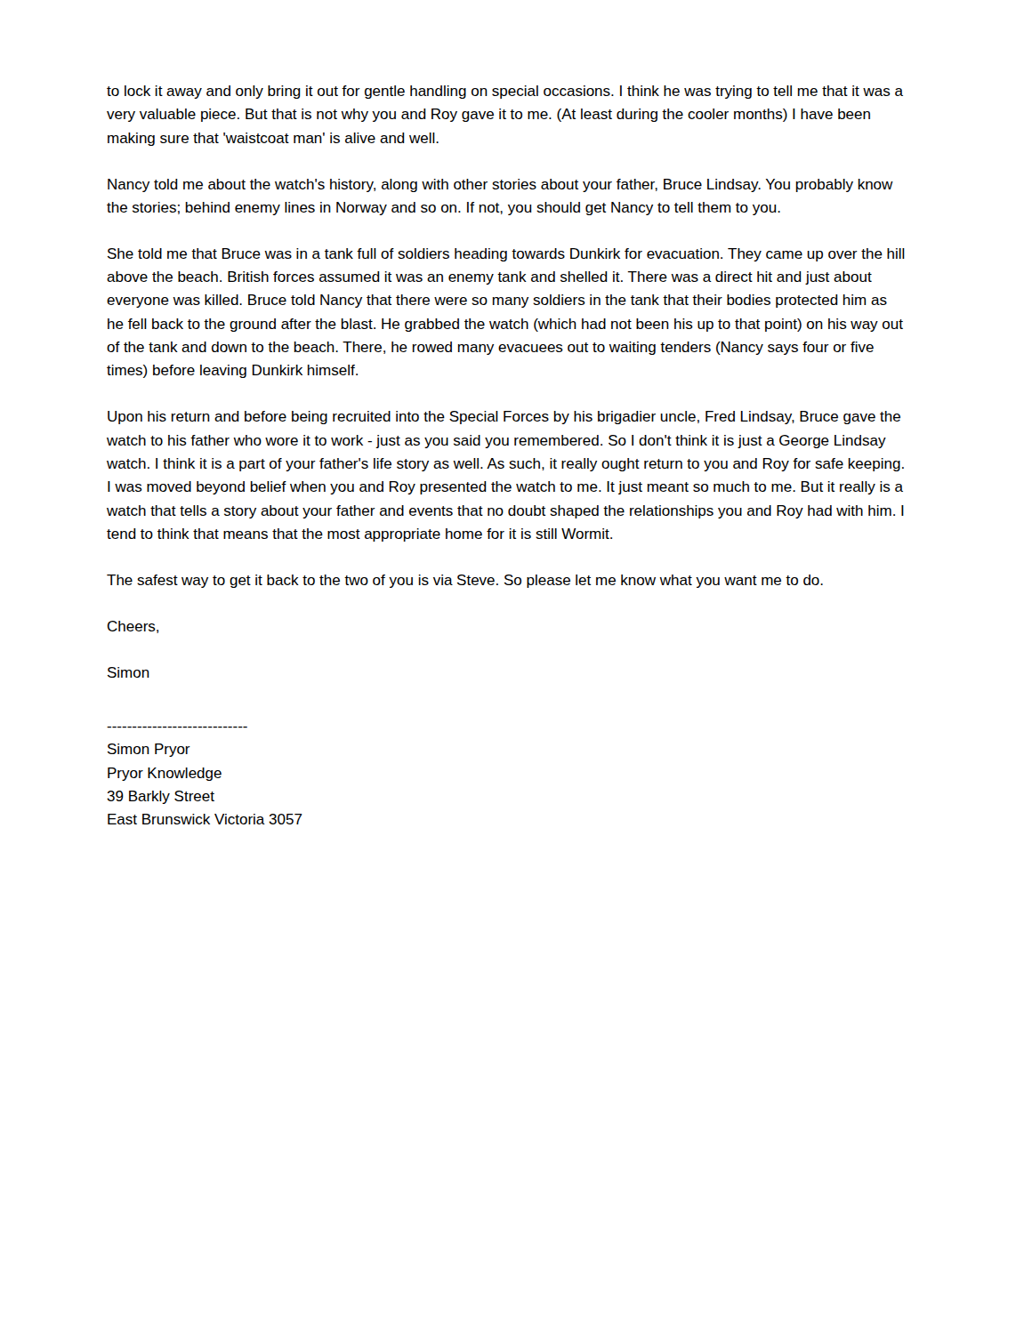to lock it away and only bring it out for gentle handling on special occasions. I think he was trying to tell me that it was a very valuable piece. But that is not why you and Roy gave it to me. (At least during the cooler months) I have been making sure that 'waistcoat man' is alive and well.
Nancy told me about the watch's history, along with other stories about your father, Bruce Lindsay. You probably know the stories; behind enemy lines in Norway and so on. If not, you should get Nancy to tell them to you.
She told me that Bruce was in a tank full of soldiers heading towards Dunkirk for evacuation. They came up over the hill above the beach. British forces assumed it was an enemy tank and shelled it. There was a direct hit and just about everyone was killed. Bruce told Nancy that there were so many soldiers in the tank that their bodies protected him as he fell back to the ground after the blast. He grabbed the watch (which had not been his up to that point) on his way out of the tank and down to the beach. There, he rowed many evacuees out to waiting tenders (Nancy says four or five times) before leaving Dunkirk himself.
Upon his return and before being recruited into the Special Forces by his brigadier uncle, Fred Lindsay, Bruce gave the watch to his father who wore it to work - just as you said you remembered. So I don't think it is just a George Lindsay watch. I think it is a part of your father's life story as well. As such, it really ought return to you and Roy for safe keeping. I was moved beyond belief when you and Roy presented the watch to me. It just meant so much to me. But it really is a watch that tells a story about your father and events that no doubt shaped the relationships you and Roy had with him. I tend to think that means that the most appropriate home for it is still Wormit.
The safest way to get it back to the two of you is via Steve. So please let me know what you want me to do.
Cheers,
Simon
----------------------------
Simon Pryor
Pryor Knowledge
39 Barkly Street
East Brunswick Victoria 3057